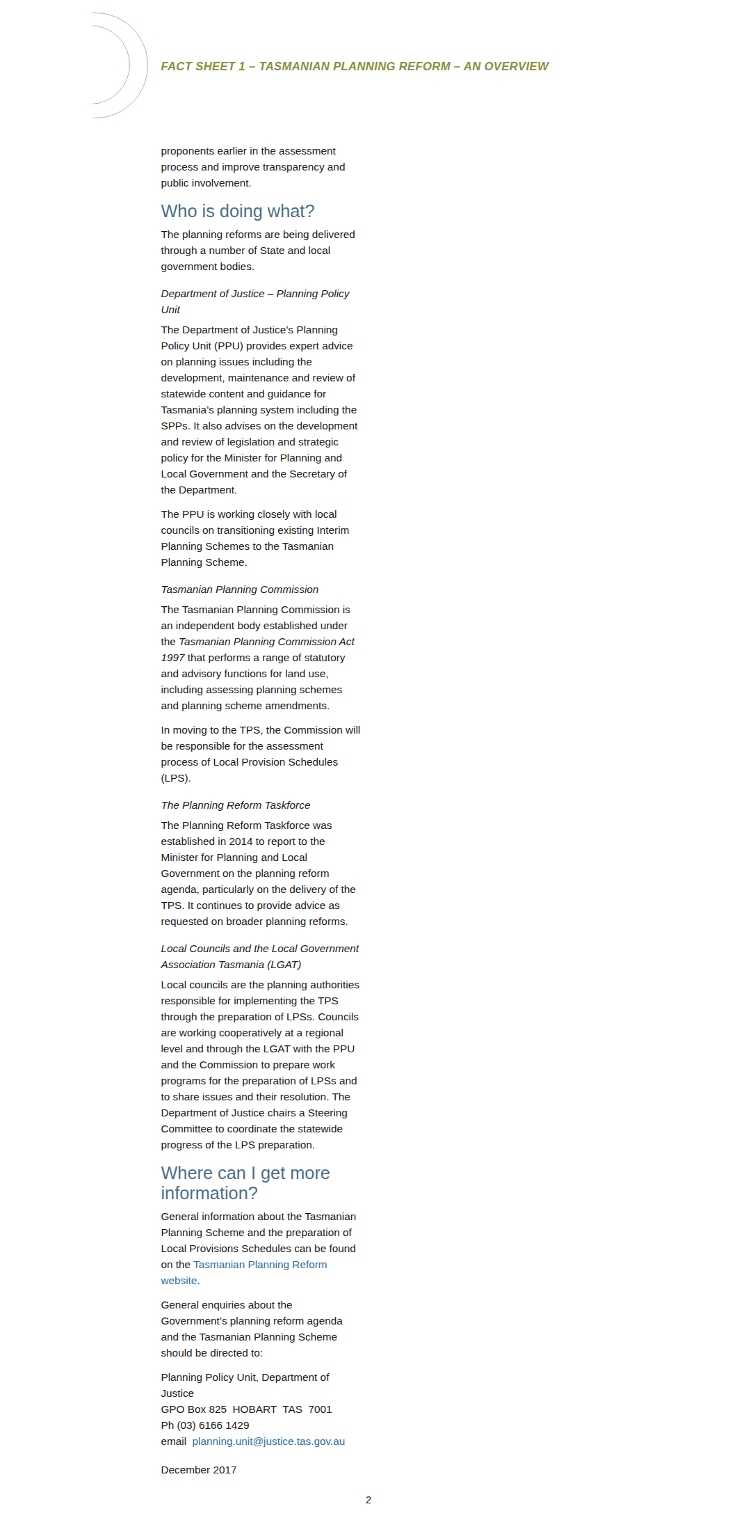Fact Sheet 1 – Tasmanian Planning Reform – An Overview
proponents earlier in the assessment process and improve transparency and public involvement.
Who is doing what?
The planning reforms are being delivered through a number of State and local government bodies.
Department of Justice – Planning Policy Unit
The Department of Justice’s Planning Policy Unit (PPU) provides expert advice on planning issues including the development, maintenance and review of statewide content and guidance for Tasmania’s planning system including the SPPs. It also advises on the development and review of legislation and strategic policy for the Minister for Planning and Local Government and the Secretary of the Department.
The PPU is working closely with local councils on transitioning existing Interim Planning Schemes to the Tasmanian Planning Scheme.
Tasmanian Planning Commission
The Tasmanian Planning Commission is an independent body established under the Tasmanian Planning Commission Act 1997 that performs a range of statutory and advisory functions for land use, including assessing planning schemes and planning scheme amendments.
In moving to the TPS, the Commission will be responsible for the assessment process of Local Provision Schedules (LPS).
The Planning Reform Taskforce
The Planning Reform Taskforce was established in 2014 to report to the Minister for Planning and Local Government on the planning reform agenda, particularly on the delivery of the TPS. It continues to provide advice as requested on broader planning reforms.
Local Councils and the Local Government Association Tasmania (LGAT)
Local councils are the planning authorities responsible for implementing the TPS through the preparation of LPSs. Councils are working cooperatively at a regional level and through the LGAT with the PPU and the Commission to prepare work programs for the preparation of LPSs and to share issues and their resolution. The Department of Justice chairs a Steering Committee to coordinate the statewide progress of the LPS preparation.
Where can I get more information?
General information about the Tasmanian Planning Scheme and the preparation of Local Provisions Schedules can be found on the Tasmanian Planning Reform website.
General enquiries about the Government’s planning reform agenda and the Tasmanian Planning Scheme should be directed to:
Planning Policy Unit, Department of Justice GPO Box 825 HOBART TAS 7001 Ph (03) 6166 1429 email planning.unit@justice.tas.gov.au
December 2017
2